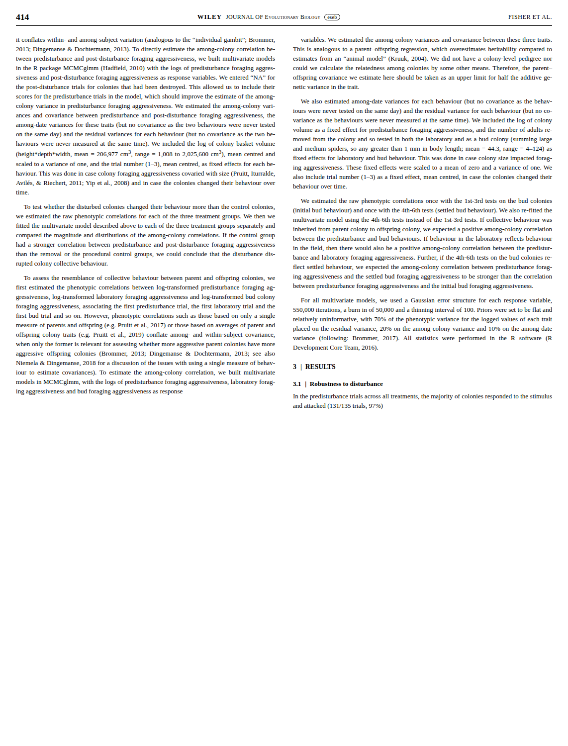414 WILEY JOURNAL OF Evolutionary Biology eseb Fisher et al.
it conflates within- and among-subject variation (analogous to the “individual gambit”; Brommer, 2013; Dingemanse & Dochtermann, 2013). To directly estimate the among-colony correlation between predisturbance and post-disturbance foraging aggressiveness, we built multivariate models in the R package MCMCglmm (Hadfield, 2010) with the logs of predisturbance foraging aggressiveness and post-disturbance foraging aggressiveness as response variables. We entered “NA” for the post-disturbance trials for colonies that had been destroyed. This allowed us to include their scores for the predisturbance trials in the model, which should improve the estimate of the among-colony variance in predisturbance foraging aggressiveness. We estimated the among-colony variances and covariance between predisturbance and post-disturbance foraging aggressiveness, the among-date variances for these traits (but no covariance as the two behaviours were never tested on the same day) and the residual variances for each behaviour (but no covariance as the two behaviours were never measured at the same time). We included the log of colony basket volume (height*depth*width, mean = 206,977 cm3, range = 1,008 to 2,025,600 cm3), mean centred and scaled to a variance of one, and the trial number (1–3), mean centred, as fixed effects for each behaviour. This was done in case colony foraging aggressiveness covaried with size (Pruitt, Iturralde, Avilés, & Riechert, 2011; Yip et al., 2008) and in case the colonies changed their behaviour over time.
To test whether the disturbed colonies changed their behaviour more than the control colonies, we estimated the raw phenotypic correlations for each of the three treatment groups. We then we fitted the multivariate model described above to each of the three treatment groups separately and compared the magnitude and distributions of the among-colony correlations. If the control group had a stronger correlation between predisturbance and post-disturbance foraging aggressiveness than the removal or the procedural control groups, we could conclude that the disturbance disrupted colony collective behaviour.
To assess the resemblance of collective behaviour between parent and offspring colonies, we first estimated the phenotypic correlations between log-transformed predisturbance foraging aggressiveness, log-transformed laboratory foraging aggressiveness and log-transformed bud colony foraging aggressiveness, associating the first predisturbance trial, the first laboratory trial and the first bud trial and so on. However, phenotypic correlations such as those based on only a single measure of parents and offspring (e.g. Pruitt et al., 2017) or those based on averages of parent and offspring colony traits (e.g. Pruitt et al., 2019) conflate among- and within-subject covariance, when only the former is relevant for assessing whether more aggressive parent colonies have more aggressive offspring colonies (Brommer, 2013; Dingemanse & Dochtermann, 2013; see also Niemela & Dingemanse, 2018 for a discussion of the issues with using a single measure of behaviour to estimate covariances). To estimate the among-colony correlation, we built multivariate models in MCMCglmm, with the logs of predisturbance foraging aggressiveness, laboratory foraging aggressiveness and bud foraging aggressiveness as response
variables. We estimated the among-colony variances and covariance between these three traits. This is analogous to a parent–offspring regression, which overestimates heritability compared to estimates from an “animal model” (Kruuk, 2004). We did not have a colony-level pedigree nor could we calculate the relatedness among colonies by some other means. Therefore, the parent–offspring covariance we estimate here should be taken as an upper limit for half the additive genetic variance in the trait.
We also estimated among-date variances for each behaviour (but no covariance as the behaviours were never tested on the same day) and the residual variance for each behaviour (but no covariance as the behaviours were never measured at the same time). We included the log of colony volume as a fixed effect for predisturbance foraging aggressiveness, and the number of adults removed from the colony and so tested in both the laboratory and as a bud colony (summing large and medium spiders, so any greater than 1 mm in body length; mean = 44.3, range = 4–124) as fixed effects for laboratory and bud behaviour. This was done in case colony size impacted foraging aggressiveness. These fixed effects were scaled to a mean of zero and a variance of one. We also include trial number (1–3) as a fixed effect, mean centred, in case the colonies changed their behaviour over time.
We estimated the raw phenotypic correlations once with the 1st-3rd tests on the bud colonies (initial bud behaviour) and once with the 4th-6th tests (settled bud behaviour). We also re-fitted the multivariate model using the 4th-6th tests instead of the 1st-3rd tests. If collective behaviour was inherited from parent colony to offspring colony, we expected a positive among-colony correlation between the predisturbance and bud behaviours. If behaviour in the laboratory reflects behaviour in the field, then there would also be a positive among-colony correlation between the predisturbance and laboratory foraging aggressiveness. Further, if the 4th-6th tests on the bud colonies reflect settled behaviour, we expected the among-colony correlation between predisturbance foraging aggressiveness and the settled bud foraging aggressiveness to be stronger than the correlation between predisturbance foraging aggressiveness and the initial bud foraging aggressiveness.
For all multivariate models, we used a Gaussian error structure for each response variable, 550,000 iterations, a burn in of 50,000 and a thinning interval of 100. Priors were set to be flat and relatively uninformative, with 70% of the phenotypic variance for the logged values of each trait placed on the residual variance, 20% on the among-colony variance and 10% on the among-date variance (following: Brommer, 2017). All statistics were performed in the R software (R Development Core Team, 2016).
3| RESULTS
3.1| Robustness to disturbance
In the predisturbance trials across all treatments, the majority of colonies responded to the stimulus and attacked (131/135 trials, 97%)